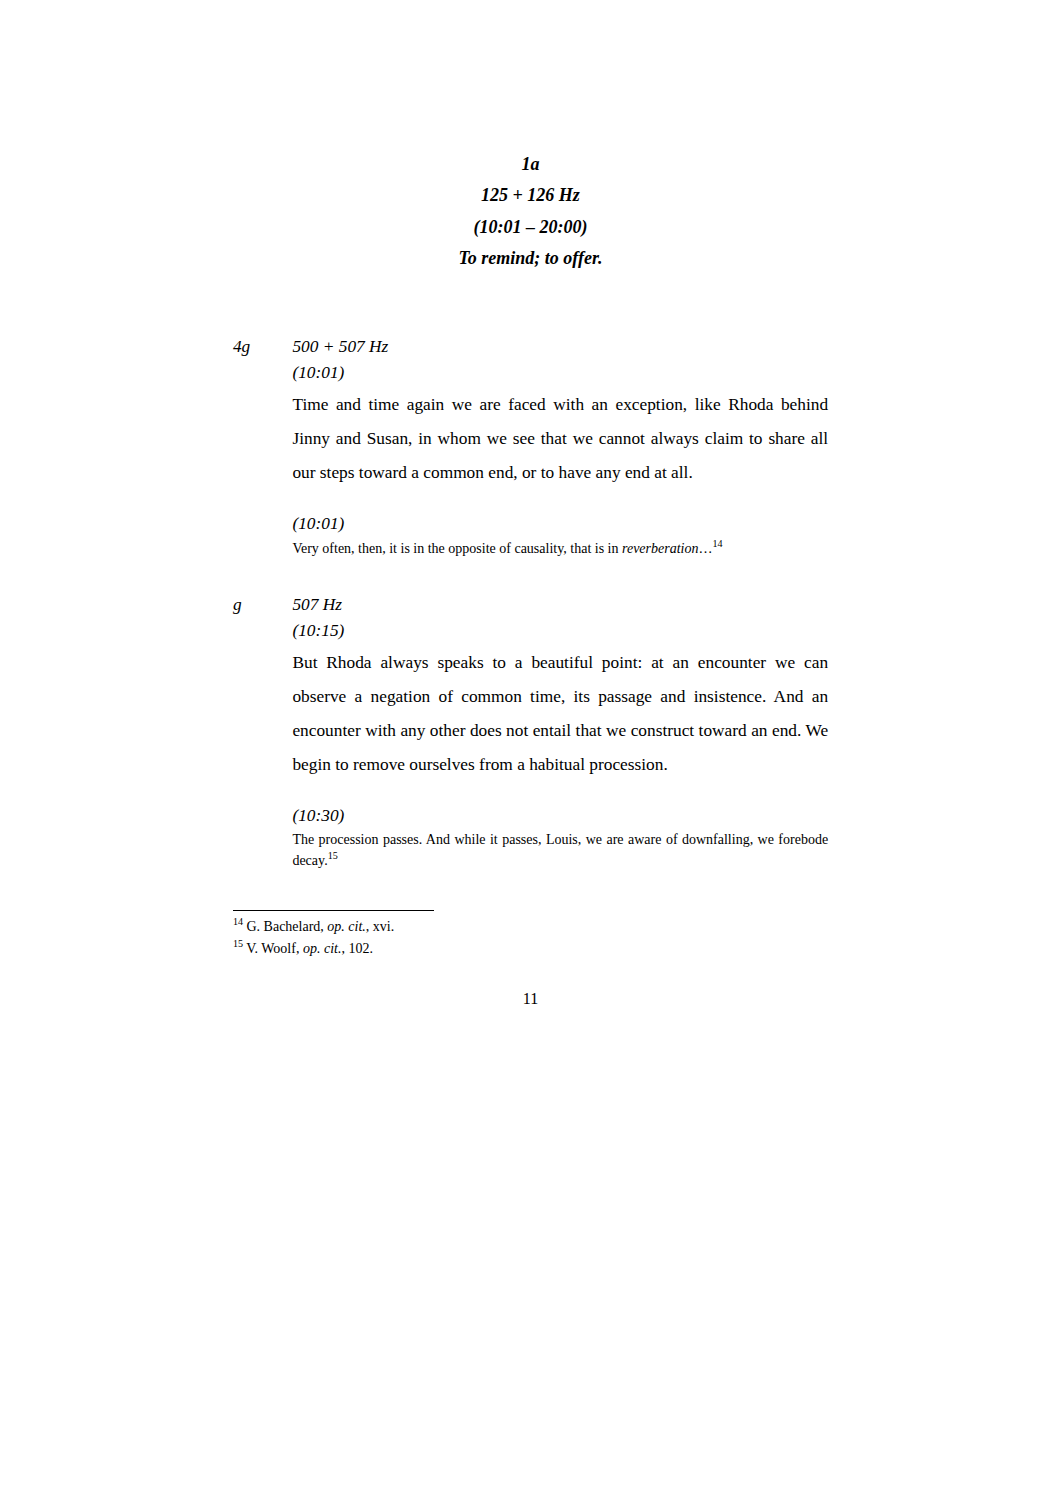1a 125 + 126 Hz (10:01 – 20:00) To remind; to offer.
4g
500 + 507 Hz
(10:01)
Time and time again we are faced with an exception, like Rhoda behind Jinny and Susan, in whom we see that we cannot always claim to share all our steps toward a common end, or to have any end at all.
(10:01)
Very often, then, it is in the opposite of causality, that is in reverberation…14
g
507 Hz
(10:15)
But Rhoda always speaks to a beautiful point: at an encounter we can observe a negation of common time, its passage and insistence. And an encounter with any other does not entail that we construct toward an end. We begin to remove ourselves from a habitual procession.
(10:30)
The procession passes. And while it passes, Louis, we are aware of downfalling, we forebode decay.15
14 G. Bachelard, op. cit., xvi.
15 V. Woolf, op. cit., 102.
11